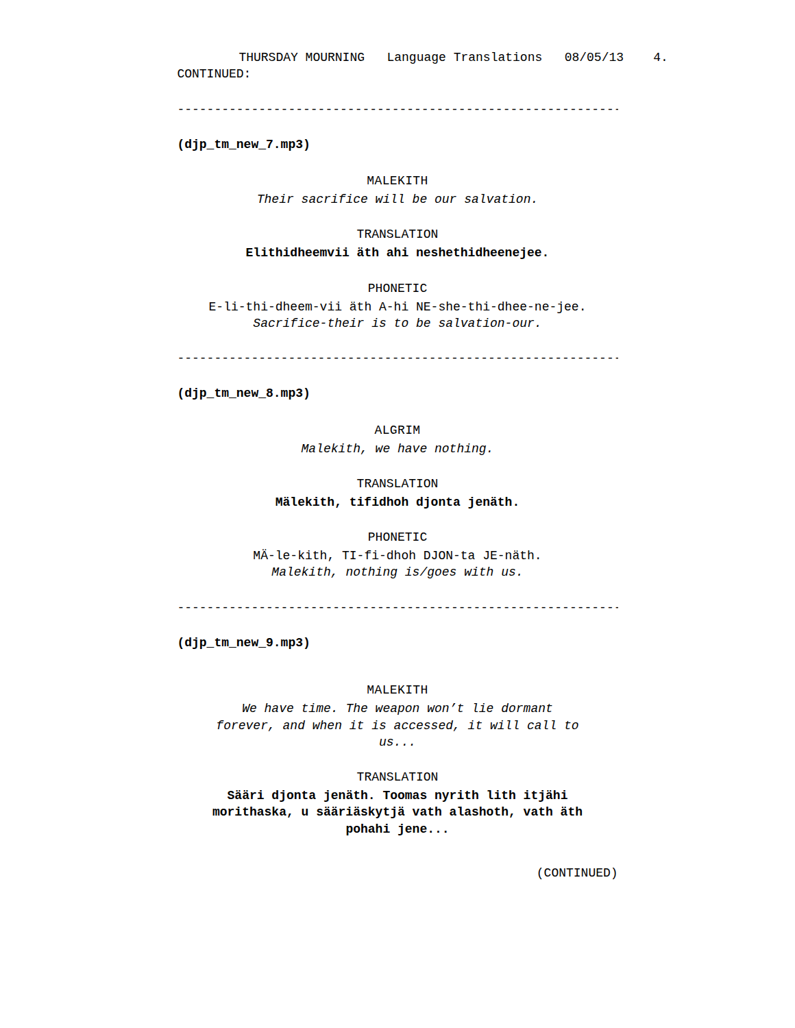THURSDAY MOURNING Language Translations 08/05/13 4.
CONTINUED:
------------------------------------------------------------------
(djp_tm_new_7.mp3)
MALEKITH
Their sacrifice will be our salvation.
TRANSLATION
Elithidheemvii äth ahi neshethidheenejee.
PHONETIC
E-li-thi-dheem-vii äth A-hi NE-she-thi-dhee-ne-jee.
Sacrifice-their is to be salvation-our.
------------------------------------------------------------------
(djp_tm_new_8.mp3)
ALGRIM
Malekith, we have nothing.
TRANSLATION
Mälekith, tifidhoh djonta jenäth.
PHONETIC
MÄ-le-kith, TI-fi-dhoh DJON-ta JE-näth.
Malekith, nothing is/goes with us.
------------------------------------------------------------------
(djp_tm_new_9.mp3)
MALEKITH
We have time. The weapon won’t lie dormant forever, and when it is accessed, it will call to us...
TRANSLATION
Sääri djonta jenäth. Toomas nyrith lith itjähi morithaska, u sääriäskytjä vath alashoth, vath äth pohahi jene...
(CONTINUED)